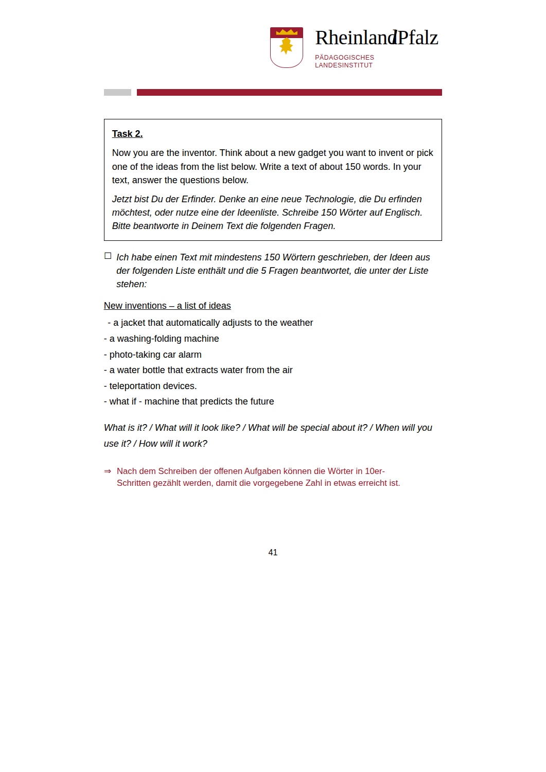RheinlandPfalz
PÄDAGOGISCHES
LANDESINSTITUT
Task 2.
Now you are the inventor. Think about a new gadget you want to invent or pick one of the ideas from the list below. Write a text of about 150 words. In your text, answer the questions below.
Jetzt bist Du der Erfinder. Denke an eine neue Technologie, die Du erfinden möchtest, oder nutze eine der Ideenliste. Schreibe 150 Wörter auf Englisch. Bitte beantworte in Deinem Text die folgenden Fragen.
☐Ich habe einen Text mit mindestens 150 Wörtern geschrieben, der Ideen aus der folgenden Liste enthält und die 5 Fragen beantwortet, die unter der Liste stehen:
New inventions – a list of ideas
- a jacket that automatically adjusts to the weather
- a washing-folding machine
- photo-taking car alarm
- a water bottle that extracts water from the air
- teleportation devices.
- what if - machine that predicts the future
What is it? / What will it look like? / What will be special about it? / When will you use it? / How will it work?
⇒ Nach dem Schreiben der offenen Aufgaben können die Wörter in 10er-Schritten gezählt werden, damit die vorgegebene Zahl in etwas erreicht ist.
41